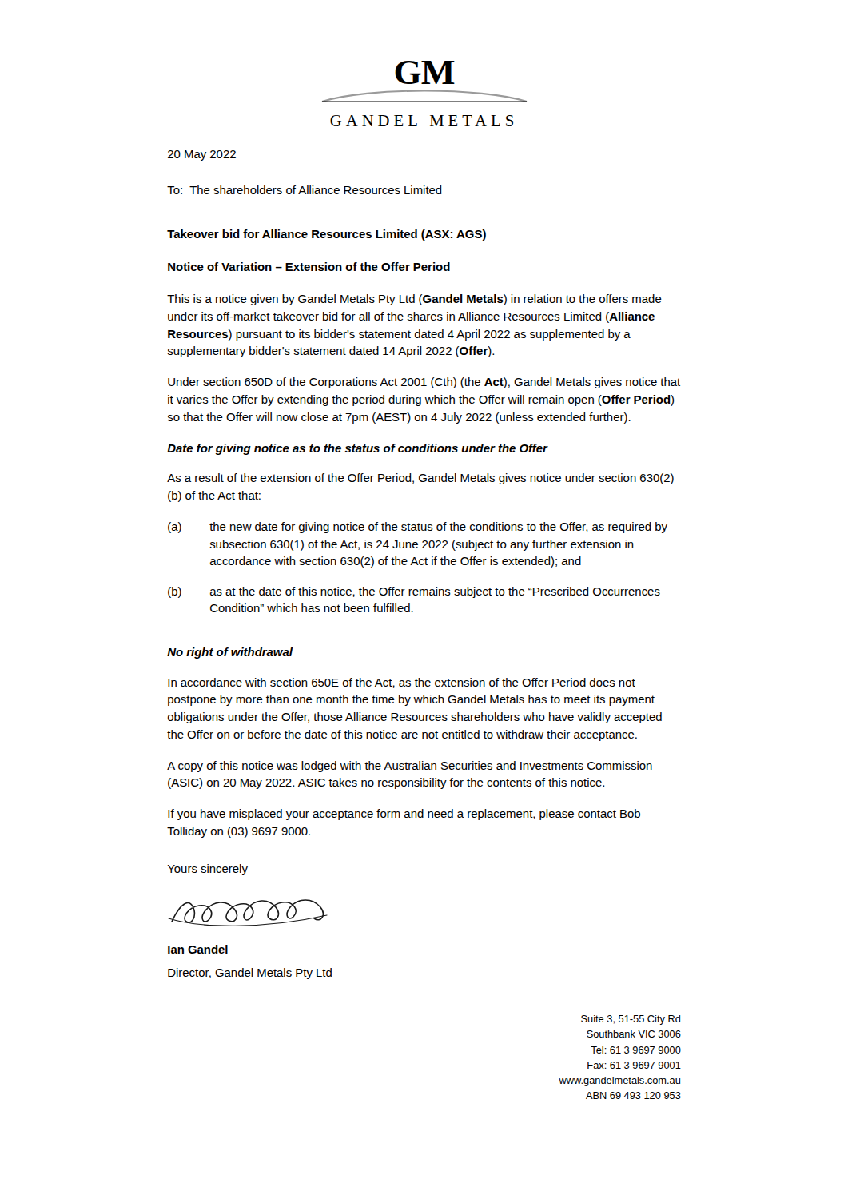GM
GANDEL METALS
20 May 2022
To: The shareholders of Alliance Resources Limited
Takeover bid for Alliance Resources Limited (ASX: AGS)
Notice of Variation – Extension of the Offer Period
This is a notice given by Gandel Metals Pty Ltd (Gandel Metals) in relation to the offers made under its off-market takeover bid for all of the shares in Alliance Resources Limited (Alliance Resources) pursuant to its bidder's statement dated 4 April 2022 as supplemented by a supplementary bidder's statement dated 14 April 2022 (Offer).
Under section 650D of the Corporations Act 2001 (Cth) (the Act), Gandel Metals gives notice that it varies the Offer by extending the period during which the Offer will remain open (Offer Period) so that the Offer will now close at 7pm (AEST) on 4 July 2022 (unless extended further).
Date for giving notice as to the status of conditions under the Offer
As a result of the extension of the Offer Period, Gandel Metals gives notice under section 630(2)(b) of the Act that:
(a) the new date for giving notice of the status of the conditions to the Offer, as required by subsection 630(1) of the Act, is 24 June 2022 (subject to any further extension in accordance with section 630(2) of the Act if the Offer is extended); and
(b) as at the date of this notice, the Offer remains subject to the “Prescribed Occurrences Condition” which has not been fulfilled.
No right of withdrawal
In accordance with section 650E of the Act, as the extension of the Offer Period does not postpone by more than one month the time by which Gandel Metals has to meet its payment obligations under the Offer, those Alliance Resources shareholders who have validly accepted the Offer on or before the date of this notice are not entitled to withdraw their acceptance.
A copy of this notice was lodged with the Australian Securities and Investments Commission (ASIC) on 20 May 2022. ASIC takes no responsibility for the contents of this notice.
If you have misplaced your acceptance form and need a replacement, please contact Bob Tolliday on (03) 9697 9000.
Yours sincerely
Ian Gandel
Director, Gandel Metals Pty Ltd
Suite 3, 51-55 City Rd
Southbank VIC 3006
Tel: 61 3 9697 9000
Fax: 61 3 9697 9001
www.gandelmetals.com.au
ABN 69 493 120 953